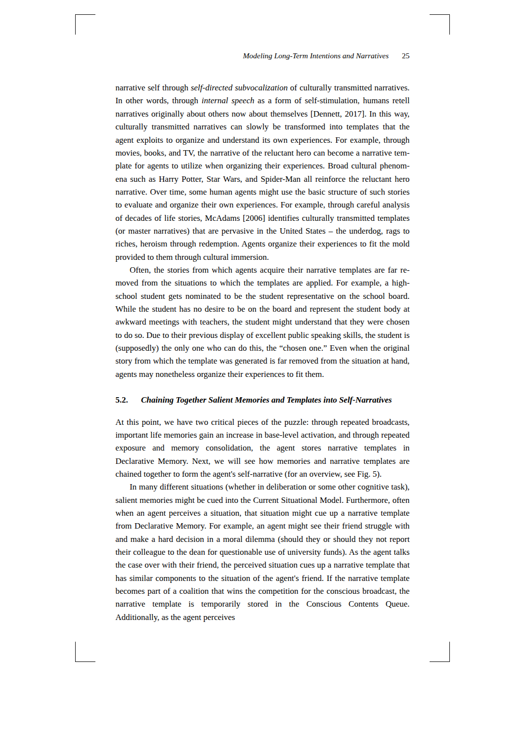Modeling Long-Term Intentions and Narratives 25
narrative self through self-directed subvocalization of culturally transmitted narratives. In other words, through internal speech as a form of self-stimulation, humans retell narratives originally about others now about themselves [Dennett, 2017]. In this way, culturally transmitted narratives can slowly be transformed into templates that the agent exploits to organize and understand its own experiences. For example, through movies, books, and TV, the narrative of the reluctant hero can become a narrative template for agents to utilize when organizing their experiences. Broad cultural phenomena such as Harry Potter, Star Wars, and Spider-Man all reinforce the reluctant hero narrative. Over time, some human agents might use the basic structure of such stories to evaluate and organize their own experiences. For example, through careful analysis of decades of life stories, McAdams [2006] identifies culturally transmitted templates (or master narratives) that are pervasive in the United States – the underdog, rags to riches, heroism through redemption. Agents organize their experiences to fit the mold provided to them through cultural immersion.
Often, the stories from which agents acquire their narrative templates are far removed from the situations to which the templates are applied. For example, a high-school student gets nominated to be the student representative on the school board. While the student has no desire to be on the board and represent the student body at awkward meetings with teachers, the student might understand that they were chosen to do so. Due to their previous display of excellent public speaking skills, the student is (supposedly) the only one who can do this, the “chosen one.” Even when the original story from which the template was generated is far removed from the situation at hand, agents may nonetheless organize their experiences to fit them.
5.2. Chaining Together Salient Memories and Templates into Self-Narratives
At this point, we have two critical pieces of the puzzle: through repeated broadcasts, important life memories gain an increase in base-level activation, and through repeated exposure and memory consolidation, the agent stores narrative templates in Declarative Memory. Next, we will see how memories and narrative templates are chained together to form the agent's self-narrative (for an overview, see Fig. 5).
In many different situations (whether in deliberation or some other cognitive task), salient memories might be cued into the Current Situational Model. Furthermore, often when an agent perceives a situation, that situation might cue up a narrative template from Declarative Memory. For example, an agent might see their friend struggle with and make a hard decision in a moral dilemma (should they or should they not report their colleague to the dean for questionable use of university funds). As the agent talks the case over with their friend, the perceived situation cues up a narrative template that has similar components to the situation of the agent's friend. If the narrative template becomes part of a coalition that wins the competition for the conscious broadcast, the narrative template is temporarily stored in the Conscious Contents Queue. Additionally, as the agent perceives